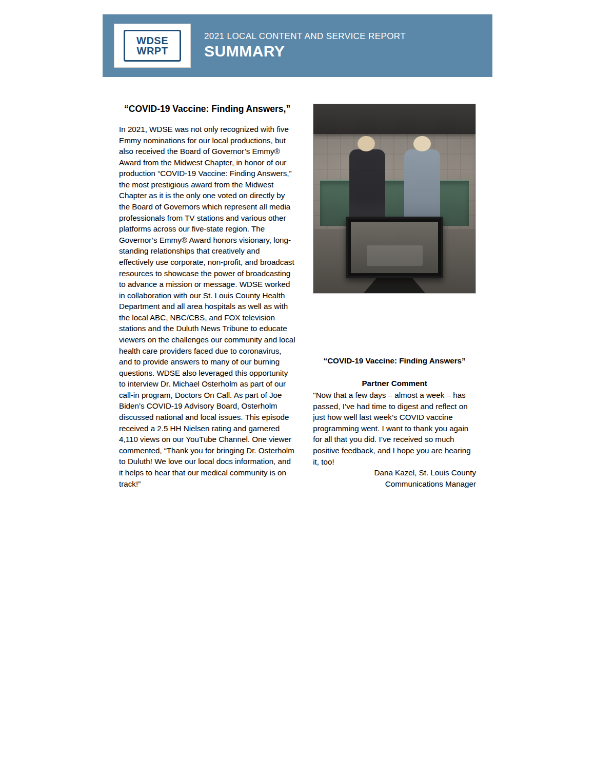WDSE WRPT
2021 LOCAL CONTENT AND SERVICE REPORT
SUMMARY
“COVID-19 Vaccine: Finding Answers,”
In 2021, WDSE was not only recognized with five Emmy nominations for our local productions, but also received the Board of Governor’s Emmy® Award from the Midwest Chapter, in honor of our production “COVID-19 Vaccine: Finding Answers,” the most prestigious award from the Midwest Chapter as it is the only one voted on directly by the Board of Governors which represent all media professionals from TV stations and various other platforms across our five-state region. The Governor’s Emmy® Award honors visionary, long-standing relationships that creatively and effectively use corporate, non-profit, and broadcast resources to showcase the power of broadcasting to advance a mission or message. WDSE worked in collaboration with our St. Louis County Health Department and all area hospitals as well as with the local ABC, NBC/CBS, and FOX television stations and the Duluth News Tribune to educate viewers on the challenges our community and local health care providers faced due to coronavirus, and to provide answers to many of our burning questions. WDSE also leveraged this opportunity to interview Dr. Michael Osterholm as part of our call-in program, Doctors On Call. As part of Joe Biden’s COVID-19 Advisory Board, Osterholm discussed national and local issues. This episode received a 2.5 HH Nielsen rating and garnered 4,110 views on our YouTube Channel. One viewer commented, “Thank you for bringing Dr. Osterholm to Duluth! We love our local docs information, and it helps to hear that our medical community is on track!”
“COVID-19 Vaccine: Finding Answers”
Partner Comment
"Now that a few days – almost a week – has passed, I’ve had time to digest and reflect on just how well last week’s COVID vaccine programming went. I want to thank you again for all that you did. I’ve received so much positive feedback, and I hope you are hearing it, too!
Dana Kazel, St. Louis County
Communications Manager